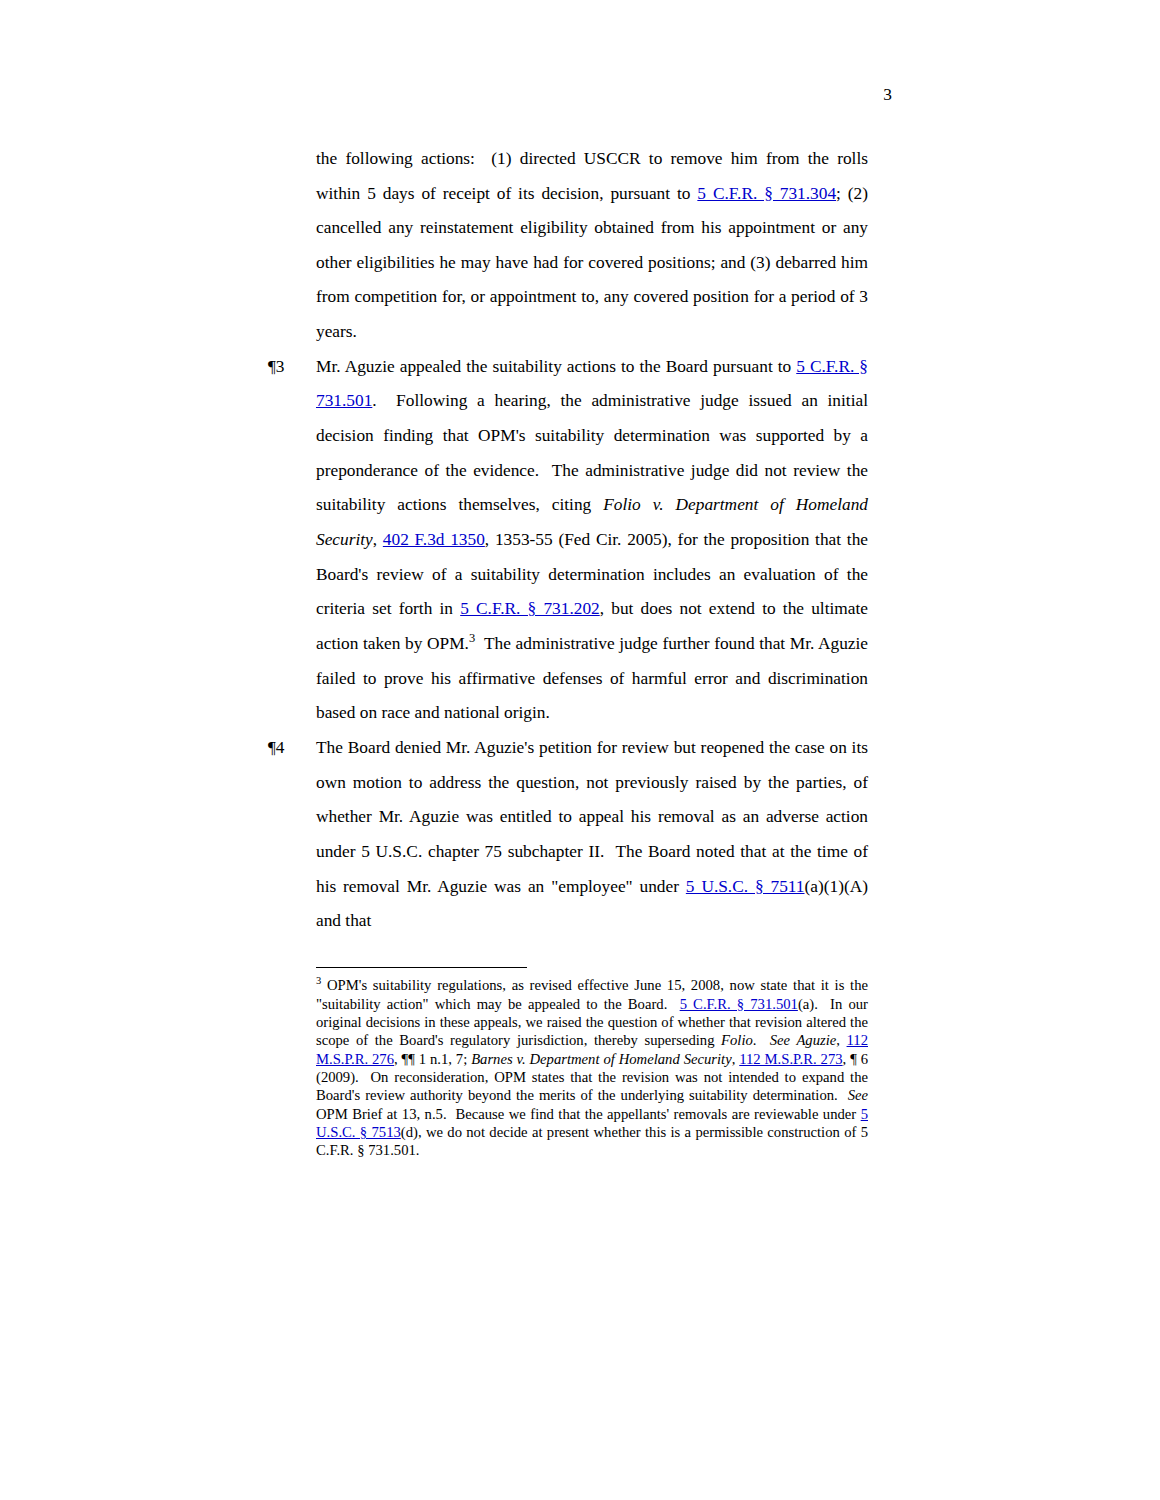3
the following actions: (1) directed USCCR to remove him from the rolls within 5 days of receipt of its decision, pursuant to 5 C.F.R. § 731.304; (2) cancelled any reinstatement eligibility obtained from his appointment or any other eligibilities he may have had for covered positions; and (3) debarred him from competition for, or appointment to, any covered position for a period of 3 years.
¶3
Mr. Aguzie appealed the suitability actions to the Board pursuant to 5 C.F.R. § 731.501. Following a hearing, the administrative judge issued an initial decision finding that OPM's suitability determination was supported by a preponderance of the evidence. The administrative judge did not review the suitability actions themselves, citing Folio v. Department of Homeland Security, 402 F.3d 1350, 1353-55 (Fed Cir. 2005), for the proposition that the Board's review of a suitability determination includes an evaluation of the criteria set forth in 5 C.F.R. § 731.202, but does not extend to the ultimate action taken by OPM.3 The administrative judge further found that Mr. Aguzie failed to prove his affirmative defenses of harmful error and discrimination based on race and national origin.
¶4
The Board denied Mr. Aguzie's petition for review but reopened the case on its own motion to address the question, not previously raised by the parties, of whether Mr. Aguzie was entitled to appeal his removal as an adverse action under 5 U.S.C. chapter 75 subchapter II. The Board noted that at the time of his removal Mr. Aguzie was an "employee" under 5 U.S.C. § 7511(a)(1)(A) and that
3 OPM's suitability regulations, as revised effective June 15, 2008, now state that it is the "suitability action" which may be appealed to the Board. 5 C.F.R. § 731.501(a). In our original decisions in these appeals, we raised the question of whether that revision altered the scope of the Board's regulatory jurisdiction, thereby superseding Folio. See Aguzie, 112 M.S.P.R. 276, ¶¶ 1 n.1, 7; Barnes v. Department of Homeland Security, 112 M.S.P.R. 273, ¶ 6 (2009). On reconsideration, OPM states that the revision was not intended to expand the Board's review authority beyond the merits of the underlying suitability determination. See OPM Brief at 13, n.5. Because we find that the appellants' removals are reviewable under 5 U.S.C. § 7513(d), we do not decide at present whether this is a permissible construction of 5 C.F.R. § 731.501.